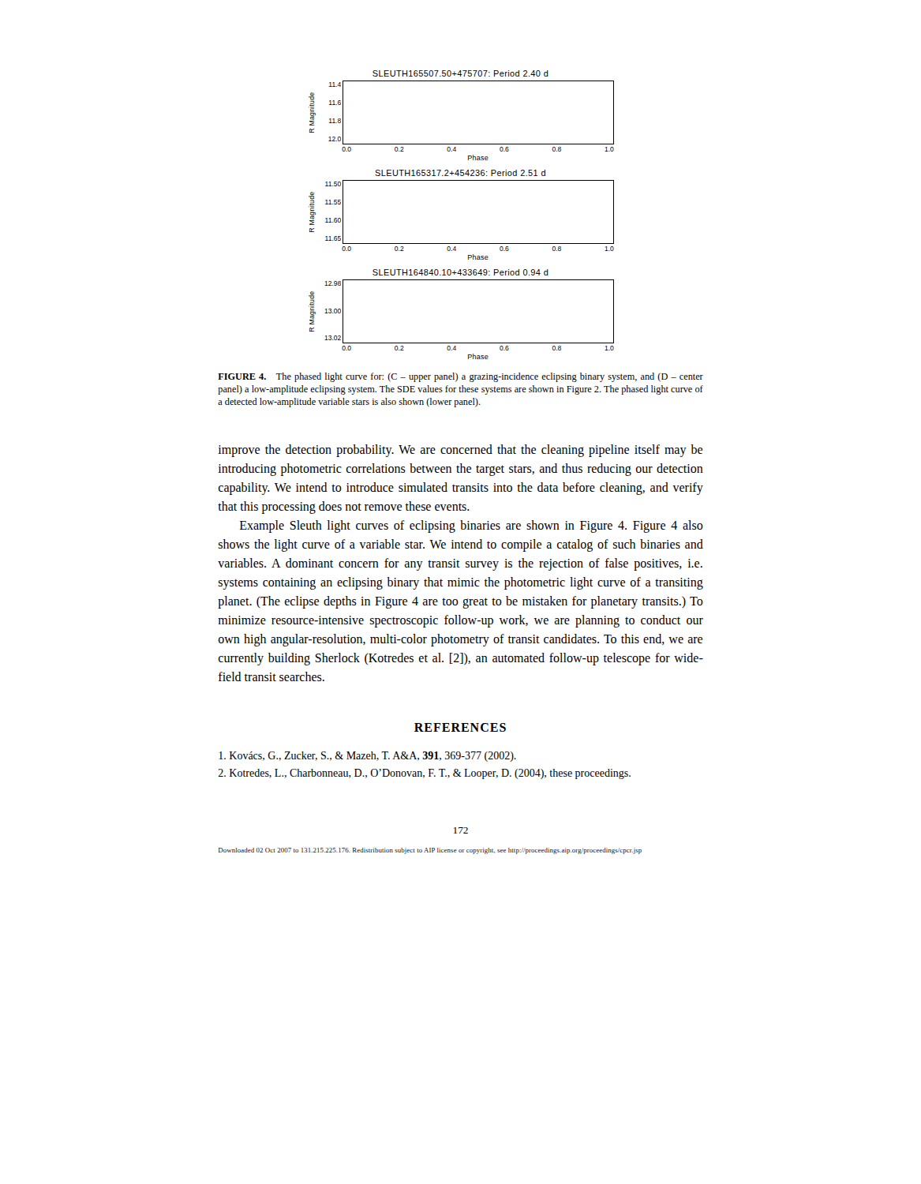SLEUTH165507.50+475707: Period 2.40 d
R Magnitude
11.4 11.6 11.8 12.0
0.00.20.40.60.81.0
Phase
SLEUTH165317.2+454236: Period 2.51 d
R Magnitude
11.50 11.55 11.60 11.65
0.00.20.40.60.81.0
Phase
SLEUTH164840.10+433649: Period 0.94 d
R Magnitude
12.98 13.00 13.02
0.00.20.40.60.81.0
Phase
FIGURE 4. The phased light curve for: (C – upper panel) a grazing-incidence eclipsing binary system, and (D – center panel) a low-amplitude eclipsing system. The SDE values for these systems are shown in Figure 2. The phased light curve of a detected low-amplitude variable stars is also shown (lower panel).
improve the detection probability. We are concerned that the cleaning pipeline itself may be introducing photometric correlations between the target stars, and thus reducing our detection capability. We intend to introduce simulated transits into the data before cleaning, and verify that this processing does not remove these events.
Example Sleuth light curves of eclipsing binaries are shown in Figure 4. Figure 4 also shows the light curve of a variable star. We intend to compile a catalog of such binaries and variables. A dominant concern for any transit survey is the rejection of false positives, i.e. systems containing an eclipsing binary that mimic the photometric light curve of a transiting planet. (The eclipse depths in Figure 4 are too great to be mistaken for planetary transits.) To minimize resource-intensive spectroscopic follow-up work, we are planning to conduct our own high angular-resolution, multi-color photometry of transit candidates. To this end, we are currently building Sherlock (Kotredes et al. [2]), an automated follow-up telescope for wide-field transit searches.
REFERENCES
1. Kovács, G., Zucker, S., & Mazeh, T. A&A, 391, 369-377 (2002).
2. Kotredes, L., Charbonneau, D., O’Donovan, F. T., & Looper, D. (2004), these proceedings.
172
Downloaded 02 Oct 2007 to 131.215.225.176. Redistribution subject to AIP license or copyright, see http://proceedings.aip.org/proceedings/cpcr.jsp